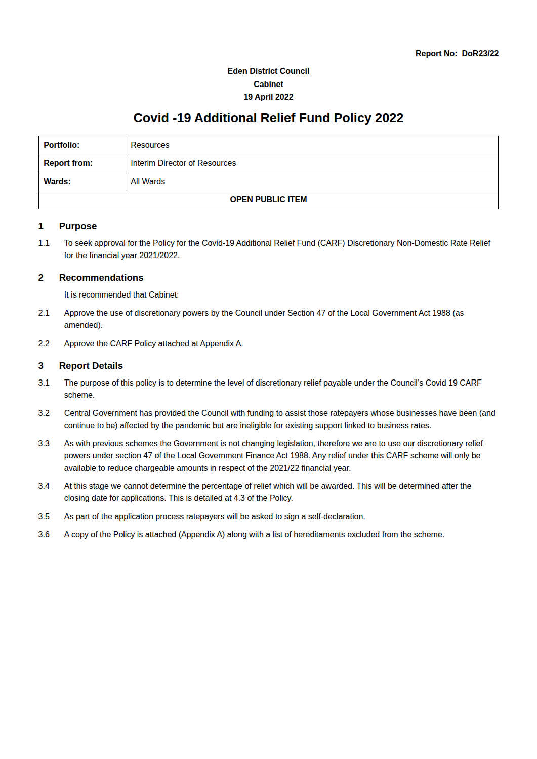Report No: DoR23/22
Eden District Council
Cabinet
19 April 2022
Covid -19 Additional Relief Fund Policy 2022
| Portfolio: | Resources |
| Report from: | Interim Director of Resources |
| Wards: | All Wards |
| OPEN PUBLIC ITEM |
1 Purpose
1.1
To seek approval for the Policy for the Covid-19 Additional Relief Fund (CARF) Discretionary Non-Domestic Rate Relief for the financial year 2021/2022.
2 Recommendations
It is recommended that Cabinet:
2.1
Approve the use of discretionary powers by the Council under Section 47 of the Local Government Act 1988 (as amended).
2.2
Approve the CARF Policy attached at Appendix A.
3 Report Details
3.1
The purpose of this policy is to determine the level of discretionary relief payable under the Council’s Covid 19 CARF scheme.
3.2
Central Government has provided the Council with funding to assist those ratepayers whose businesses have been (and continue to be) affected by the pandemic but are ineligible for existing support linked to business rates.
3.3
As with previous schemes the Government is not changing legislation, therefore we are to use our discretionary relief powers under section 47 of the Local Government Finance Act 1988. Any relief under this CARF scheme will only be available to reduce chargeable amounts in respect of the 2021/22 financial year.
3.4
At this stage we cannot determine the percentage of relief which will be awarded. This will be determined after the closing date for applications. This is detailed at 4.3 of the Policy.
3.5
As part of the application process ratepayers will be asked to sign a self-declaration.
3.6
A copy of the Policy is attached (Appendix A) along with a list of hereditaments excluded from the scheme.